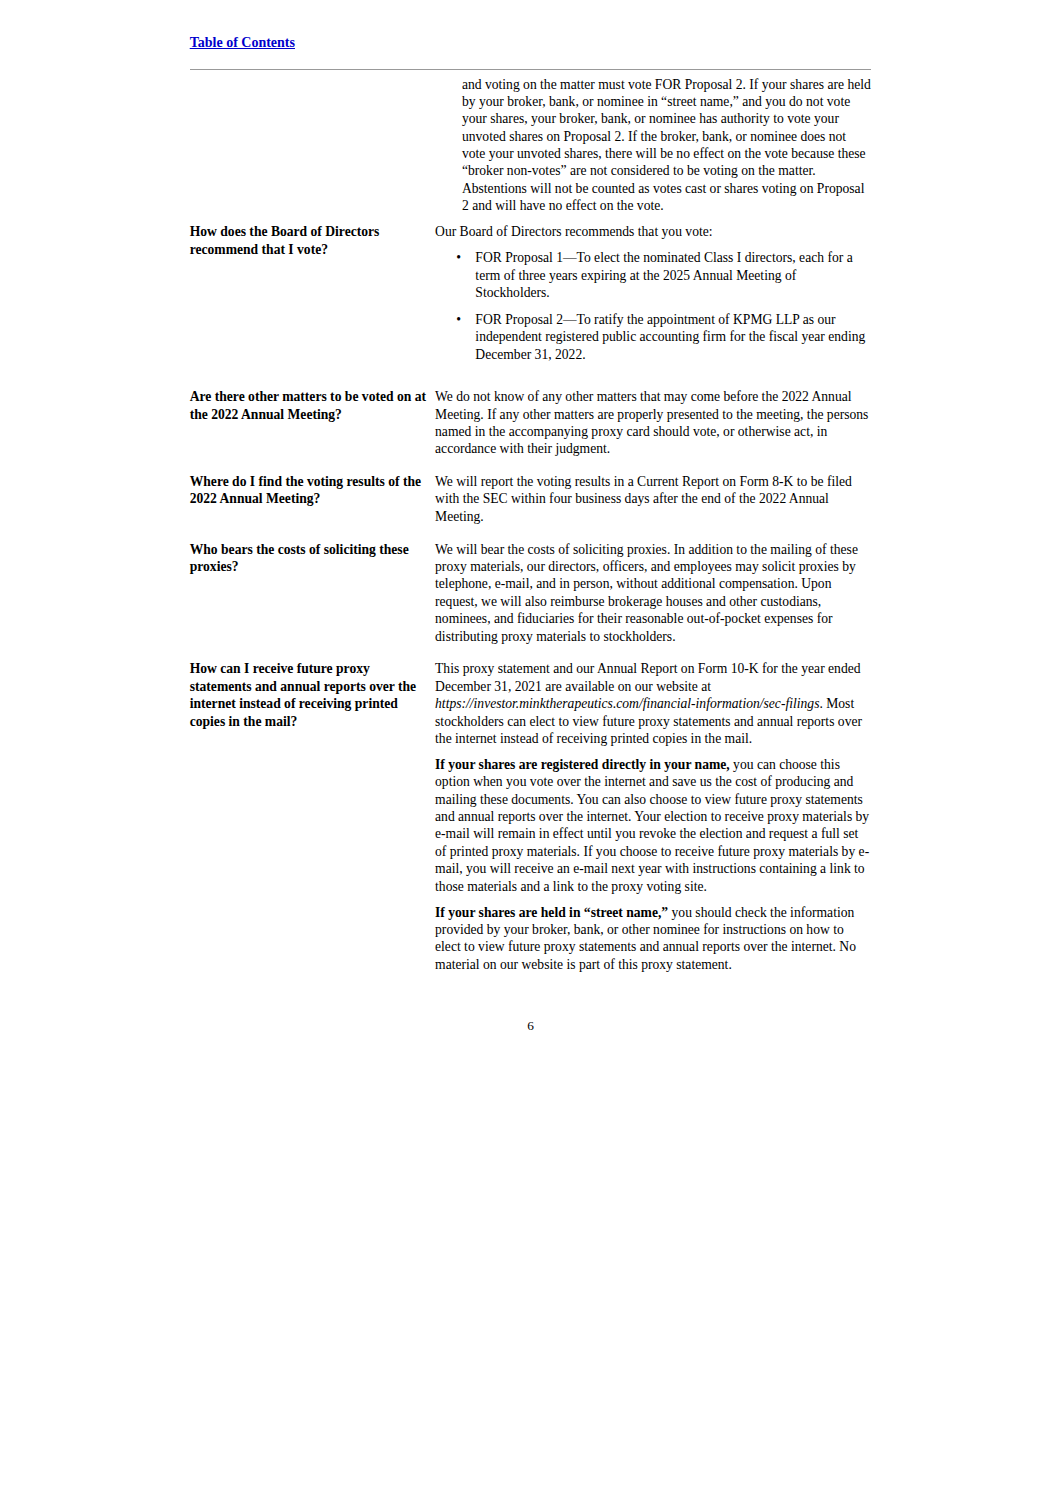Table of Contents
and voting on the matter must vote FOR Proposal 2. If your shares are held by your broker, bank, or nominee in “street name,” and you do not vote your shares, your broker, bank, or nominee has authority to vote your unvoted shares on Proposal 2. If the broker, bank, or nominee does not vote your unvoted shares, there will be no effect on the vote because these “broker non-votes” are not considered to be voting on the matter. Abstentions will not be counted as votes cast or shares voting on Proposal 2 and will have no effect on the vote.
| How does the Board of Directors recommend that I vote? | Our Board of Directors recommends that you vote: FOR Proposal 1—To elect the nominated Class I directors, each for a term of three years expiring at the 2025 Annual Meeting of Stockholders. FOR Proposal 2—To ratify the appointment of KPMG LLP as our independent registered public accounting firm for the fiscal year ending December 31, 2022. |
| Are there other matters to be voted on at the 2022 Annual Meeting? | We do not know of any other matters that may come before the 2022 Annual Meeting. If any other matters are properly presented to the meeting, the persons named in the accompanying proxy card should vote, or otherwise act, in accordance with their judgment. |
| Where do I find the voting results of the 2022 Annual Meeting? | We will report the voting results in a Current Report on Form 8-K to be filed with the SEC within four business days after the end of the 2022 Annual Meeting. |
| Who bears the costs of soliciting these proxies? | We will bear the costs of soliciting proxies. In addition to the mailing of these proxy materials, our directors, officers, and employees may solicit proxies by telephone, e-mail, and in person, without additional compensation. Upon request, we will also reimburse brokerage houses and other custodians, nominees, and fiduciaries for their reasonable out-of-pocket expenses for distributing proxy materials to stockholders. |
| How can I receive future proxy statements and annual reports over the internet instead of receiving printed copies in the mail? | This proxy statement and our Annual Report on Form 10-K for the year ended December 31, 2021 are available on our website at https://investor.minktherapeutics.com/financial-information/sec-filings . Most stockholders can elect to view future proxy statements and annual reports over the internet instead of receiving printed copies in the mail. If your shares are registered directly in your name, you can choose this option when you vote over the internet and save us the cost of producing and mailing these documents. You can also choose to view future proxy statements and annual reports over the internet. Your election to receive proxy materials by e-mail will remain in effect until you revoke the election and request a full set of printed proxy materials. If you choose to receive future proxy materials by e-mail, you will receive an e-mail next year with instructions containing a link to those materials and a link to the proxy voting site. If your shares are held in “street name,” you should check the information provided by your broker, bank, or other nominee for instructions on how to elect to view future proxy statements and annual reports over the internet. No material on our website is part of this proxy statement. |
6